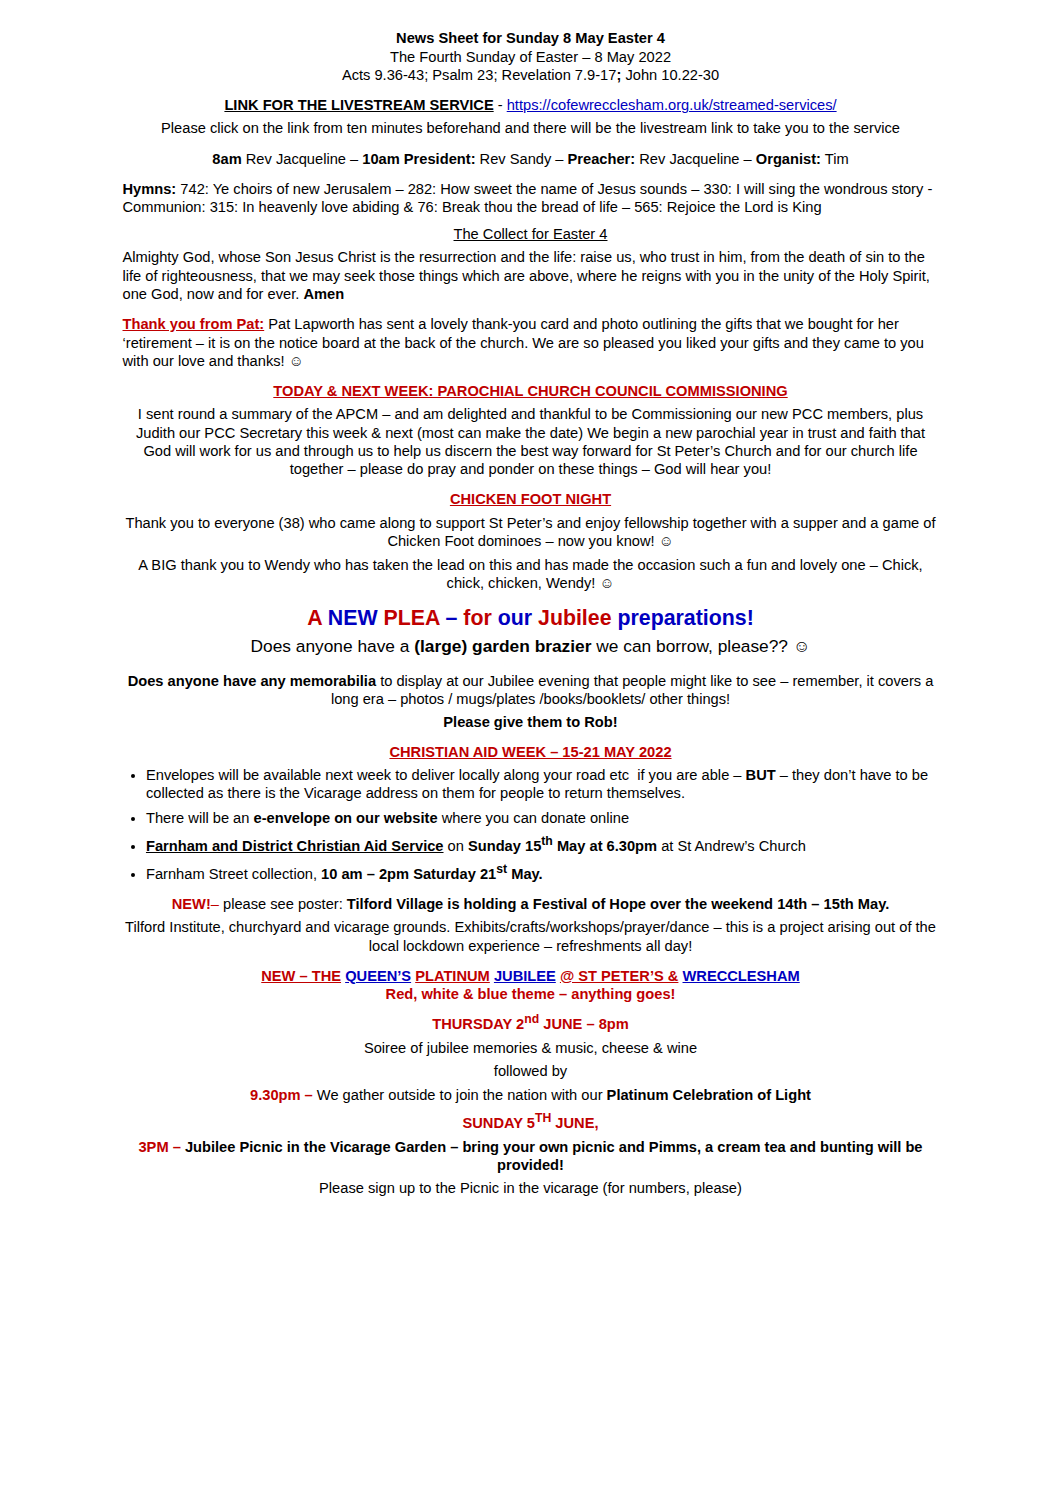News Sheet for Sunday 8 May Easter 4
The Fourth Sunday of Easter – 8 May 2022
Acts 9.36-43; Psalm 23; Revelation 7.9-17; John 10.22-30
LINK FOR THE LIVESTREAM SERVICE - https://cofewrecclesham.org.uk/streamed-services/
Please click on the link from ten minutes beforehand and there will be the livestream link to take you to the service
8am Rev Jacqueline – 10am President: Rev Sandy – Preacher: Rev Jacqueline – Organist: Tim
Hymns: 742: Ye choirs of new Jerusalem – 282: How sweet the name of Jesus sounds – 330: I will sing the wondrous story - Communion: 315: In heavenly love abiding & 76: Break thou the bread of life – 565: Rejoice the Lord is King
The Collect for Easter 4
Almighty God, whose Son Jesus Christ is the resurrection and the life: raise us, who trust in him, from the death of sin to the life of righteousness, that we may seek those things which are above, where he reigns with you in the unity of the Holy Spirit, one God, now and for ever. Amen
Thank you from Pat: Pat Lapworth has sent a lovely thank-you card and photo outlining the gifts that we bought for her ‘retirement – it is on the notice board at the back of the church. We are so pleased you liked your gifts and they came to you with our love and thanks! ☺
TODAY & NEXT WEEK: PAROCHIAL CHURCH COUNCIL COMMISSIONING
I sent round a summary of the APCM – and am delighted and thankful to be Commissioning our new PCC members, plus Judith our PCC Secretary this week & next (most can make the date) We begin a new parochial year in trust and faith that God will work for us and through us to help us discern the best way forward for St Peter’s Church and for our church life together – please do pray and ponder on these things – God will hear you!
CHICKEN FOOT NIGHT
Thank you to everyone (38) who came along to support St Peter’s and enjoy fellowship together with a supper and a game of Chicken Foot dominoes – now you know! ☺
A BIG thank you to Wendy who has taken the lead on this and has made the occasion such a fun and lovely one – Chick, chick, chicken, Wendy! ☺
A NEW PLEA – for our Jubilee preparations!
Does anyone have a (large) garden brazier we can borrow, please?? ☺
Does anyone have any memorabilia to display at our Jubilee evening that people might like to see – remember, it covers a long era – photos / mugs/plates /books/booklets/ other things!
Please give them to Rob!
CHRISTIAN AID WEEK – 15-21 MAY 2022
Envelopes will be available next week to deliver locally along your road etc if you are able – BUT – they don’t have to be collected as there is the Vicarage address on them for people to return themselves.
There will be an e-envelope on our website where you can donate online
Farnham and District Christian Aid Service on Sunday 15th May at 6.30pm at St Andrew’s Church
Farnham Street collection, 10 am – 2pm Saturday 21st May.
NEW!– please see poster: Tilford Village is holding a Festival of Hope over the weekend 14th – 15th May.
Tilford Institute, churchyard and vicarage grounds. Exhibits/crafts/workshops/prayer/dance – this is a project arising out of the local lockdown experience – refreshments all day!
NEW – THE QUEEN’S PLATINUM JUBILEE @ ST PETER’S & WRECCLESHAM
Red, white & blue theme – anything goes!
THURSDAY 2nd JUNE – 8pm
Soiree of jubilee memories & music, cheese & wine
followed by
9.30pm – We gather outside to join the nation with our Platinum Celebration of Light
SUNDAY 5TH JUNE,
3PM – Jubilee Picnic in the Vicarage Garden – bring your own picnic and Pimms, a cream tea and bunting will be provided!
Please sign up to the Picnic in the vicarage (for numbers, please)